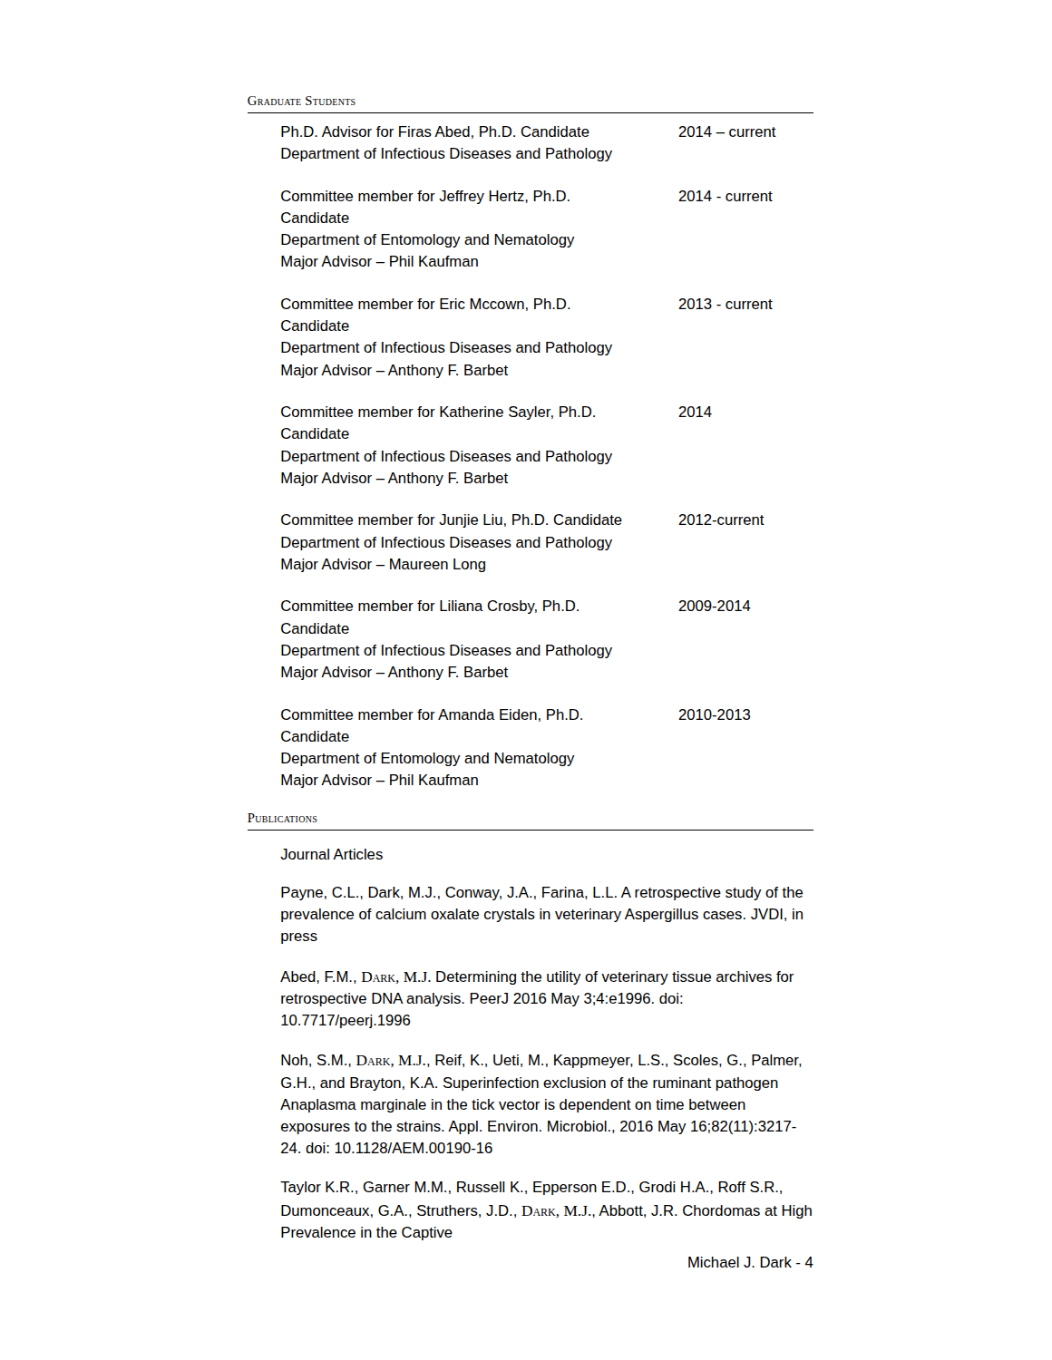Graduate Students
Ph.D. Advisor for Firas Abed, Ph.D. Candidate
Department of Infectious Diseases and Pathology
2014 – current
Committee member for Jeffrey Hertz, Ph.D. Candidate
Department of Entomology and Nematology
Major Advisor – Phil Kaufman
2014 - current
Committee member for Eric Mccown, Ph.D. Candidate
Department of Infectious Diseases and Pathology
Major Advisor – Anthony F. Barbet
2013 - current
Committee member for Katherine Sayler, Ph.D. Candidate
Department of Infectious Diseases and Pathology
Major Advisor – Anthony F. Barbet
2014
Committee member for Junjie Liu, Ph.D. Candidate
Department of Infectious Diseases and Pathology
Major Advisor – Maureen Long
2012-current
Committee member for Liliana Crosby, Ph.D. Candidate
Department of Infectious Diseases and Pathology
Major Advisor – Anthony F. Barbet
2009-2014
Committee member for Amanda Eiden, Ph.D. Candidate
Department of Entomology and Nematology
Major Advisor – Phil Kaufman
2010-2013
Publications
Journal Articles
Payne, C.L., Dark, M.J., Conway, J.A., Farina, L.L. A retrospective study of the prevalence of calcium oxalate crystals in veterinary Aspergillus cases. JVDI, in press
Abed, F.M., Dark, M.J. Determining the utility of veterinary tissue archives for retrospective DNA analysis. PeerJ 2016 May 3;4:e1996. doi: 10.7717/peerj.1996
Noh, S.M., Dark, M.J., Reif, K., Ueti, M., Kappmeyer, L.S., Scoles, G., Palmer, G.H., and Brayton, K.A. Superinfection exclusion of the ruminant pathogen Anaplasma marginale in the tick vector is dependent on time between exposures to the strains. Appl. Environ. Microbiol., 2016 May 16;82(11):3217-24. doi: 10.1128/AEM.00190-16
Taylor K.R., Garner M.M., Russell K., Epperson E.D., Grodi H.A., Roff S.R., Dumonceaux, G.A., Struthers, J.D., Dark, M.J., Abbott, J.R. Chordomas at High Prevalence in the Captive
Michael J. Dark - 4